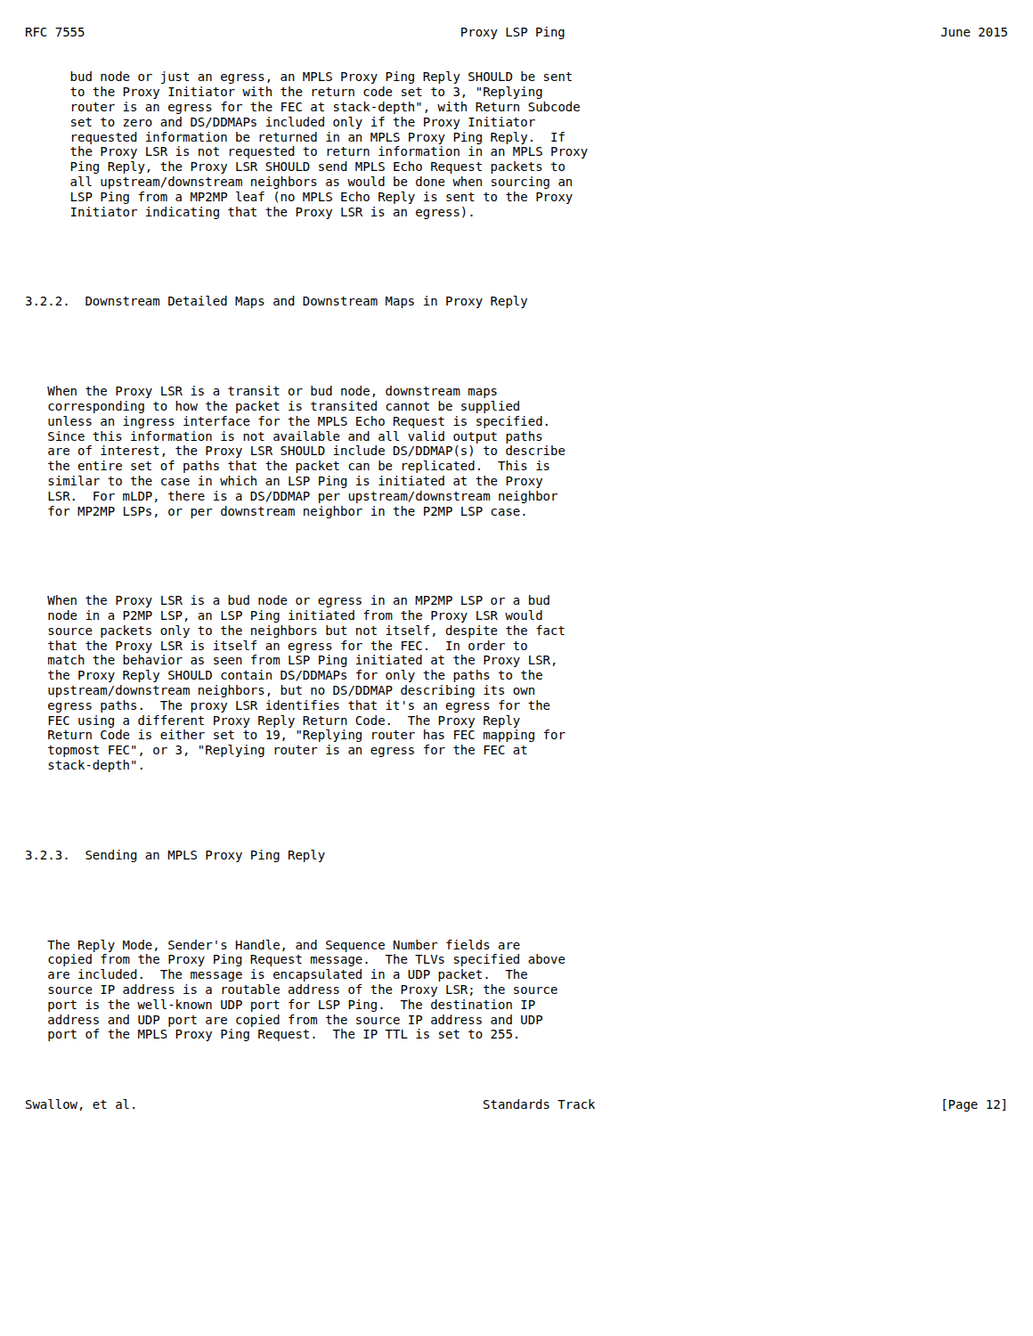RFC 7555 Proxy LSP Ping June 2015
bud node or just an egress, an MPLS Proxy Ping Reply SHOULD be sent to the Proxy Initiator with the return code set to 3, "Replying router is an egress for the FEC at stack-depth", with Return Subcode set to zero and DS/DDMAPs included only if the Proxy Initiator requested information be returned in an MPLS Proxy Ping Reply. If the Proxy LSR is not requested to return information in an MPLS Proxy Ping Reply, the Proxy LSR SHOULD send MPLS Echo Request packets to all upstream/downstream neighbors as would be done when sourcing an LSP Ping from a MP2MP leaf (no MPLS Echo Reply is sent to the Proxy Initiator indicating that the Proxy LSR is an egress).
3.2.2. Downstream Detailed Maps and Downstream Maps in Proxy Reply
When the Proxy LSR is a transit or bud node, downstream maps corresponding to how the packet is transited cannot be supplied unless an ingress interface for the MPLS Echo Request is specified. Since this information is not available and all valid output paths are of interest, the Proxy LSR SHOULD include DS/DDMAP(s) to describe the entire set of paths that the packet can be replicated. This is similar to the case in which an LSP Ping is initiated at the Proxy LSR. For mLDP, there is a DS/DDMAP per upstream/downstream neighbor for MP2MP LSPs, or per downstream neighbor in the P2MP LSP case.
When the Proxy LSR is a bud node or egress in an MP2MP LSP or a bud node in a P2MP LSP, an LSP Ping initiated from the Proxy LSR would source packets only to the neighbors but not itself, despite the fact that the Proxy LSR is itself an egress for the FEC. In order to match the behavior as seen from LSP Ping initiated at the Proxy LSR, the Proxy Reply SHOULD contain DS/DDMAPs for only the paths to the upstream/downstream neighbors, but no DS/DDMAP describing its own egress paths. The proxy LSR identifies that it's an egress for the FEC using a different Proxy Reply Return Code. The Proxy Reply Return Code is either set to 19, "Replying router has FEC mapping for topmost FEC", or 3, "Replying router is an egress for the FEC at stack-depth".
3.2.3. Sending an MPLS Proxy Ping Reply
The Reply Mode, Sender's Handle, and Sequence Number fields are copied from the Proxy Ping Request message. The TLVs specified above are included. The message is encapsulated in a UDP packet. The source IP address is a routable address of the Proxy LSR; the source port is the well-known UDP port for LSP Ping. The destination IP address and UDP port are copied from the source IP address and UDP port of the MPLS Proxy Ping Request. The IP TTL is set to 255.
Swallow, et al. Standards Track[Page 12]